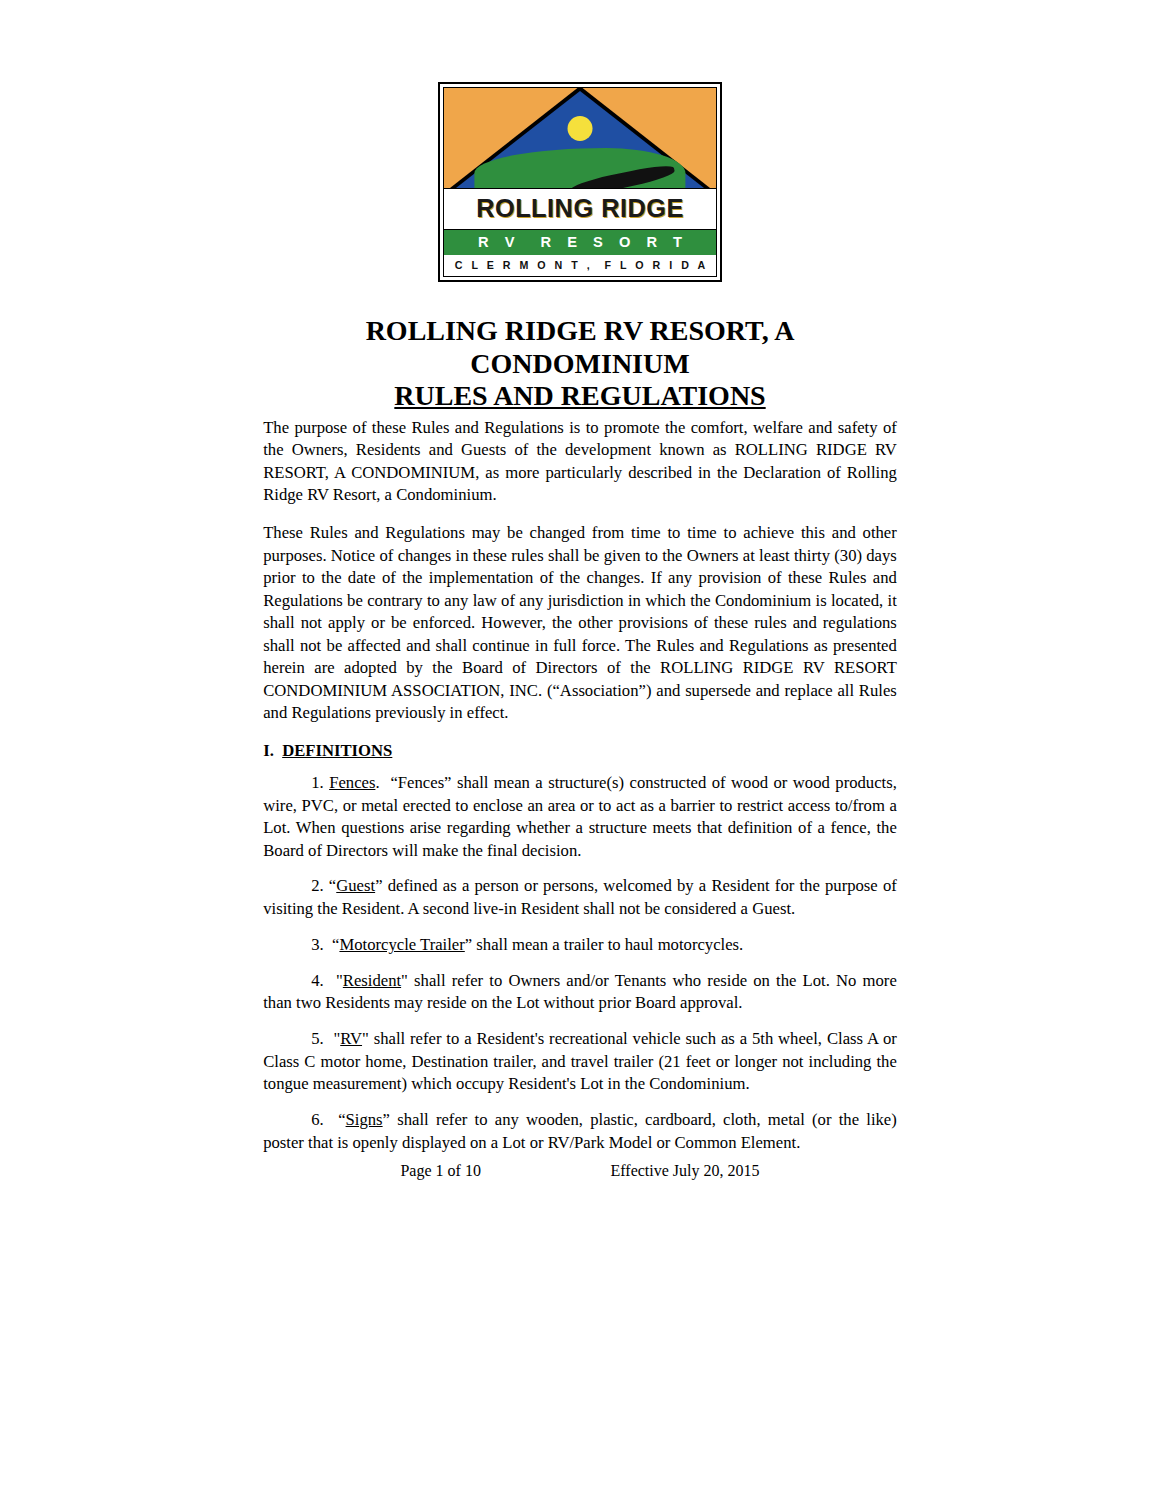ROLLING RIDGE
R V R E S O R T
C L E R M O N T , F L O R I D A
ROLLING RIDGE RV RESORT, A
CONDOMINIUM
RULES AND REGULATIONS
The purpose of these Rules and Regulations is to promote the comfort, welfare and safety of the Owners, Residents and Guests of the development known as ROLLING RIDGE RV RESORT, A CONDOMINIUM, as more particularly described in the Declaration of Rolling Ridge RV Resort, a Condominium.
These Rules and Regulations may be changed from time to time to achieve this and other purposes. Notice of changes in these rules shall be given to the Owners at least thirty (30) days prior to the date of the implementation of the changes. If any provision of these Rules and Regulations be contrary to any law of any jurisdiction in which the Condominium is located, it shall not apply or be enforced. However, the other provisions of these rules and regulations shall not be affected and shall continue in full force. The Rules and Regulations as presented herein are adopted by the Board of Directors of the ROLLING RIDGE RV RESORT CONDOMINIUM ASSOCIATION, INC. (“Association”) and supersede and replace all Rules and Regulations previously in effect.
I. DEFINITIONS
1. Fences. “Fences” shall mean a structure(s) constructed of wood or wood products, wire, PVC, or metal erected to enclose an area or to act as a barrier to restrict access to/from a Lot. When questions arise regarding whether a structure meets that definition of a fence, the Board of Directors will make the final decision.
2. “Guest” defined as a person or persons, welcomed by a Resident for the purpose of visiting the Resident. A second live-in Resident shall not be considered a Guest.
3. “Motorcycle Trailer” shall mean a trailer to haul motorcycles.
4. "Resident" shall refer to Owners and/or Tenants who reside on the Lot. No more than two Residents may reside on the Lot without prior Board approval.
5. "RV" shall refer to a Resident's recreational vehicle such as a 5th wheel, Class A or Class C motor home, Destination trailer, and travel trailer (21 feet or longer not including the tongue measurement) which occupy Resident's Lot in the Condominium.
6. “Signs” shall refer to any wooden, plastic, cardboard, cloth, metal (or the like) poster that is openly displayed on a Lot or RV/Park Model or Common Element.
Page 1 of 10 Effective July 20, 2015